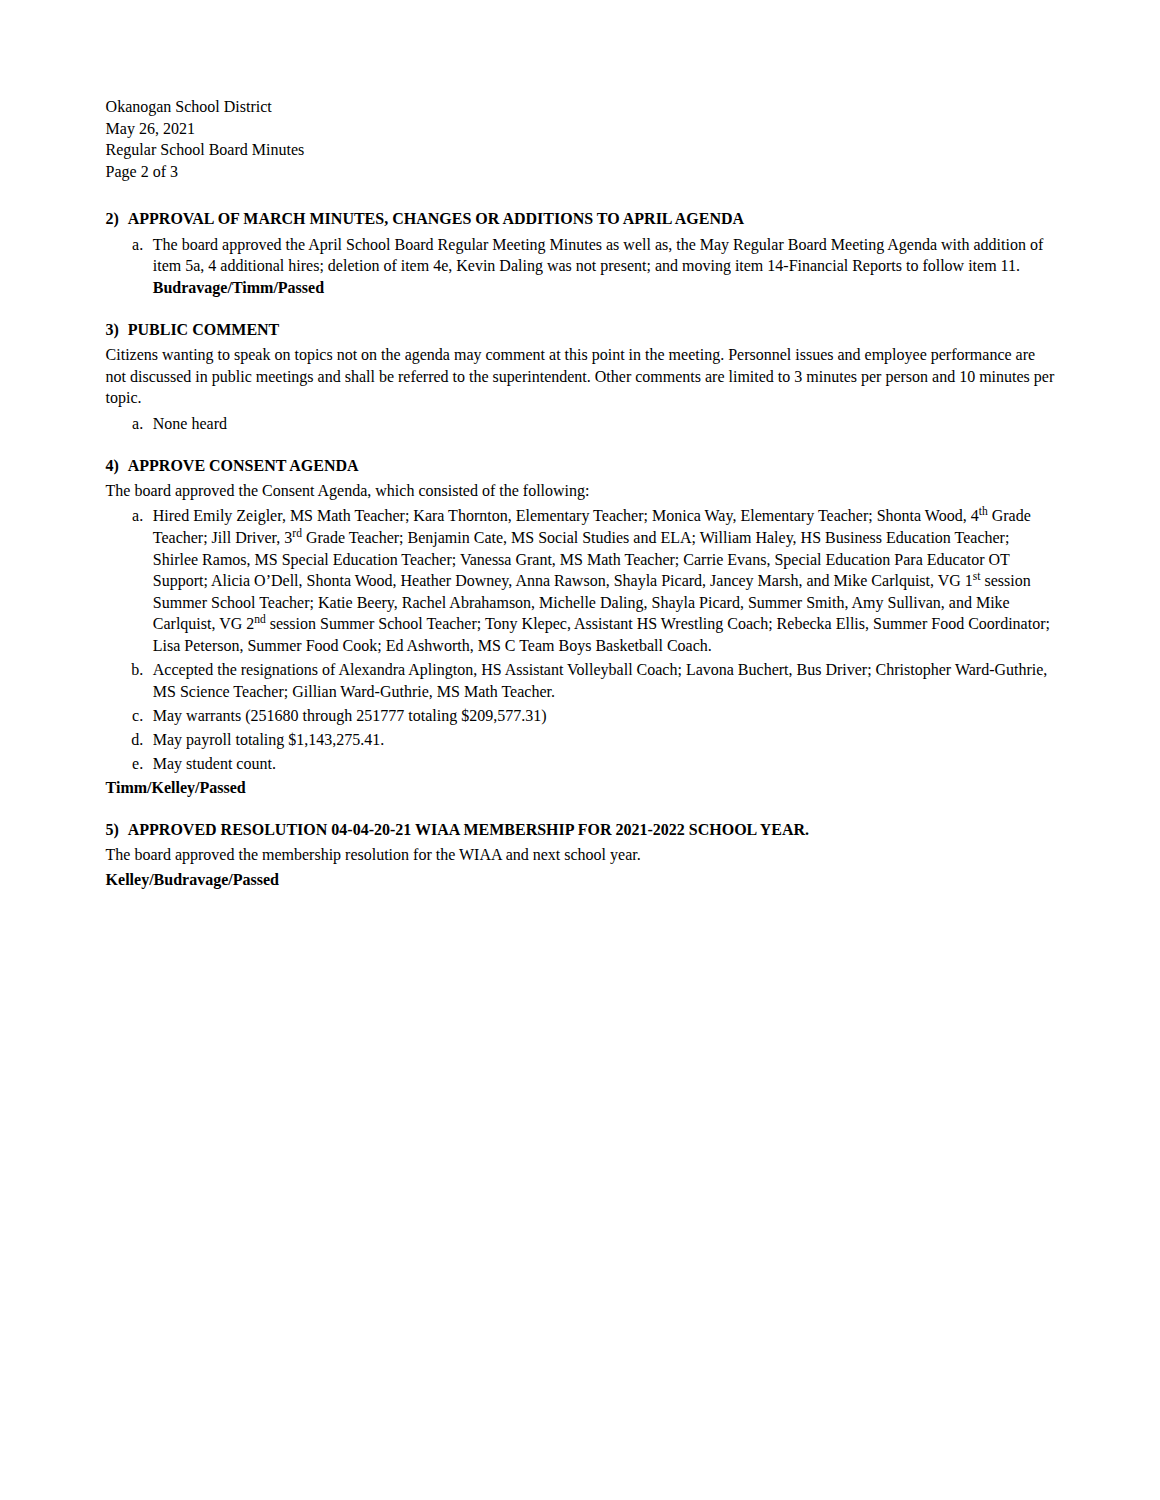Okanogan School District
May 26, 2021
Regular School Board Minutes
Page 2 of 3
2) Approval of March Minutes, Changes or Additions to April Agenda
The board approved the April School Board Regular Meeting Minutes as well as, the May Regular Board Meeting Agenda with addition of item 5a, 4 additional hires; deletion of item 4e, Kevin Daling was not present; and moving item 14-Financial Reports to follow item 11. Budravage/Timm/Passed
3) Public Comment
Citizens wanting to speak on topics not on the agenda may comment at this point in the meeting. Personnel issues and employee performance are not discussed in public meetings and shall be referred to the superintendent. Other comments are limited to 3 minutes per person and 10 minutes per topic.
None heard
4) Approve Consent Agenda
The board approved the Consent Agenda, which consisted of the following:
Hired Emily Zeigler, MS Math Teacher; Kara Thornton, Elementary Teacher; Monica Way, Elementary Teacher; Shonta Wood, 4th Grade Teacher; Jill Driver, 3rd Grade Teacher; Benjamin Cate, MS Social Studies and ELA; William Haley, HS Business Education Teacher; Shirlee Ramos, MS Special Education Teacher; Vanessa Grant, MS Math Teacher; Carrie Evans, Special Education Para Educator OT Support; Alicia O’Dell, Shonta Wood, Heather Downey, Anna Rawson, Shayla Picard, Jancey Marsh, and Mike Carlquist, VG 1st session Summer School Teacher; Katie Beery, Rachel Abrahamson, Michelle Daling, Shayla Picard, Summer Smith, Amy Sullivan, and Mike Carlquist, VG 2nd session Summer School Teacher; Tony Klepec, Assistant HS Wrestling Coach; Rebecka Ellis, Summer Food Coordinator; Lisa Peterson, Summer Food Cook; Ed Ashworth, MS C Team Boys Basketball Coach.
Accepted the resignations of Alexandra Aplington, HS Assistant Volleyball Coach; Lavona Buchert, Bus Driver; Christopher Ward-Guthrie, MS Science Teacher; Gillian Ward-Guthrie, MS Math Teacher.
May warrants (251680 through 251777 totaling $209,577.31)
May payroll totaling $1,143,275.41.
May student count.
Timm/Kelley/Passed
5) Approved Resolution 04-04-20-21 WIAA Membership for 2021-2022 School Year.
The board approved the membership resolution for the WIAA and next school year.
Kelley/Budravage/Passed